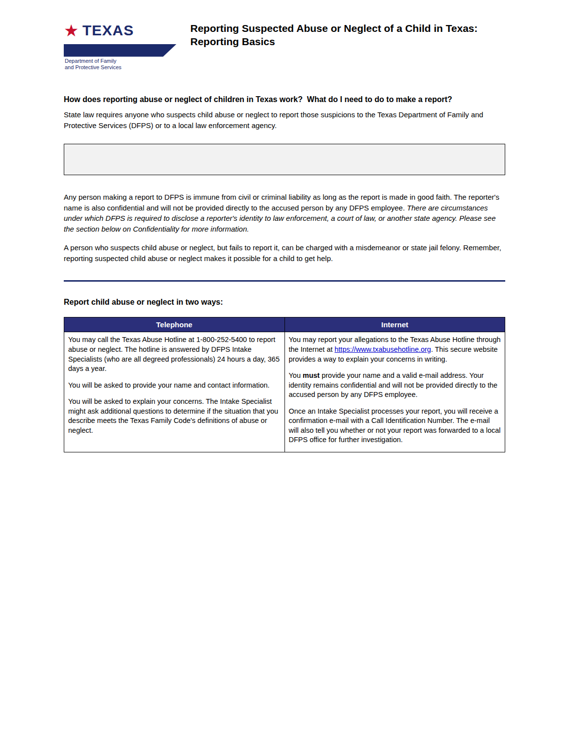★ TEXAS
Department of Family
and Protective Services
Reporting Suspected Abuse or Neglect of a Child in Texas: Reporting Basics
How does reporting abuse or neglect of children in Texas work? What do I need to do to make a report?
State law requires anyone who suspects child abuse or neglect to report those suspicions to the Texas Department of Family and Protective Services (DFPS) or to a local law enforcement agency.
Any person making a report to DFPS is immune from civil or criminal liability as long as the report is made in good faith. The reporter's name is also confidential and will not be provided directly to the accused person by any DFPS employee. There are circumstances under which DFPS is required to disclose a reporter's identity to law enforcement, a court of law, or another state agency. Please see the section below on Confidentiality for more information.
A person who suspects child abuse or neglect, but fails to report it, can be charged with a misdemeanor or state jail felony. Remember, reporting suspected child abuse or neglect makes it possible for a child to get help.
Report child abuse or neglect in two ways:
| Telephone | Internet |
| --- | --- |
| You may call the Texas Abuse Hotline at 1-800-252-5400 to report abuse or neglect. The hotline is answered by DFPS Intake Specialists (who are all degreed professionals) 24 hours a day, 365 days a year. You will be asked to provide your name and contact information. You will be asked to explain your concerns. The Intake Specialist might ask additional questions to determine if the situation that you describe meets the Texas Family Code's definitions of abuse or neglect. | You may report your allegations to the Texas Abuse Hotline through the Internet at https://www.txabusehotline.org . This secure website provides a way to explain your concerns in writing. You must provide your name and a valid e-mail address. Your identity remains confidential and will not be provided directly to the accused person by any DFPS employee. Once an Intake Specialist processes your report, you will receive a confirmation e-mail with a Call Identification Number. The e-mail will also tell you whether or not your report was forwarded to a local DFPS office for further investigation. |